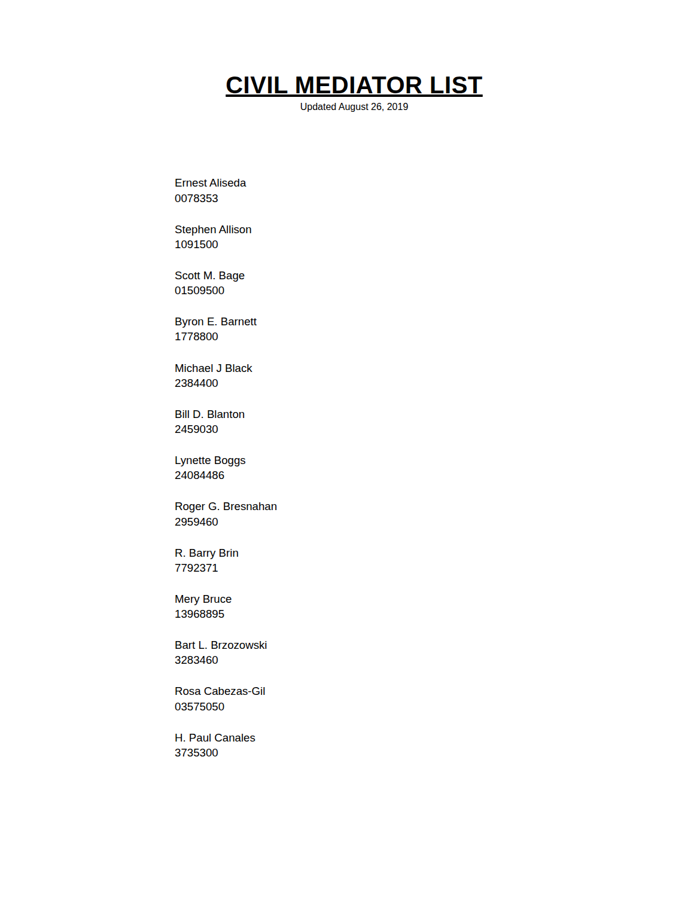CIVIL MEDIATOR LIST
Updated August 26, 2019
Ernest Aliseda 0078353
Stephen Allison 1091500
Scott M. Bage 01509500
Byron E. Barnett 1778800
Michael J Black 2384400
Bill D. Blanton 2459030
Lynette Boggs 24084486
Roger G. Bresnahan 2959460
R. Barry Brin 7792371
Mery Bruce 13968895
Bart L. Brzozowski 3283460
Rosa Cabezas-Gil 03575050
H. Paul Canales 3735300